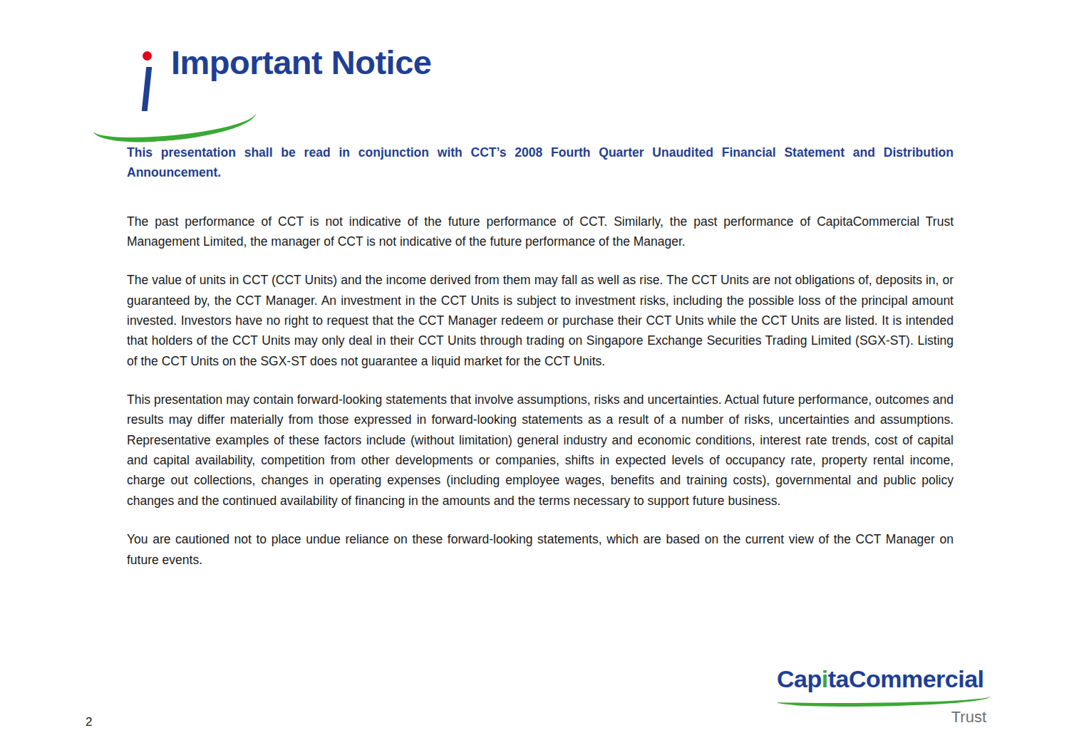Important Notice
This presentation shall be read in conjunction with CCT’s 2008 Fourth Quarter Unaudited Financial Statement and Distribution Announcement.
The past performance of CCT is not indicative of the future performance of CCT. Similarly, the past performance of CapitaCommercial Trust Management Limited, the manager of CCT is not indicative of the future performance of the Manager.
The value of units in CCT (CCT Units) and the income derived from them may fall as well as rise. The CCT Units are not obligations of, deposits in, or guaranteed by, the CCT Manager. An investment in the CCT Units is subject to investment risks, including the possible loss of the principal amount invested. Investors have no right to request that the CCT Manager redeem or purchase their CCT Units while the CCT Units are listed. It is intended that holders of the CCT Units may only deal in their CCT Units through trading on Singapore Exchange Securities Trading Limited (SGX-ST). Listing of the CCT Units on the SGX-ST does not guarantee a liquid market for the CCT Units.
This presentation may contain forward-looking statements that involve assumptions, risks and uncertainties. Actual future performance, outcomes and results may differ materially from those expressed in forward-looking statements as a result of a number of risks, uncertainties and assumptions. Representative examples of these factors include (without limitation) general industry and economic conditions, interest rate trends, cost of capital and capital availability, competition from other developments or companies, shifts in expected levels of occupancy rate, property rental income, charge out collections, changes in operating expenses (including employee wages, benefits and training costs), governmental and public policy changes and the continued availability of financing in the amounts and the terms necessary to support future business.
You are cautioned not to place undue reliance on these forward-looking statements, which are based on the current view of the CCT Manager on future events.
2
CapitaCommercial
Trust